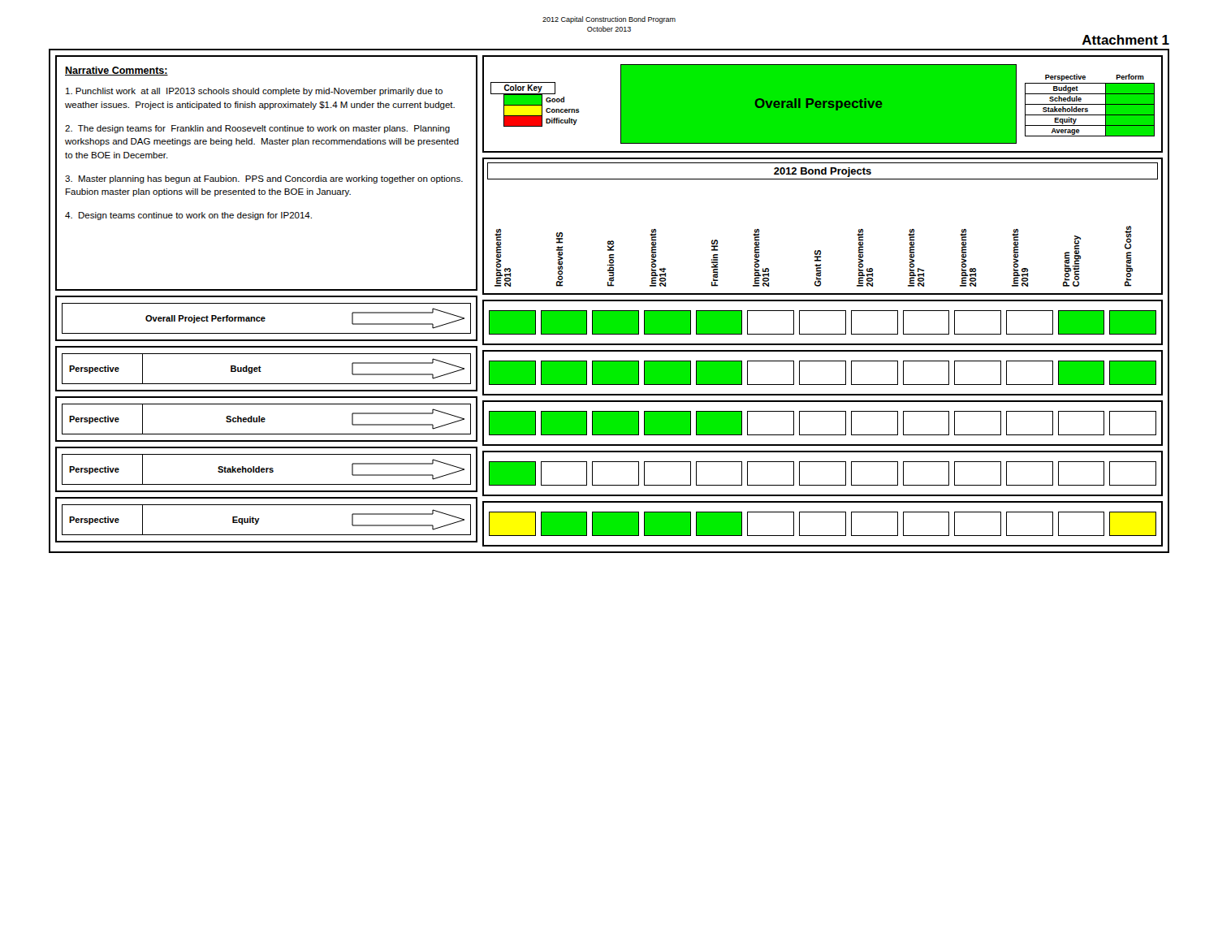2012 Capital Construction Bond Program
October 2013
Attachment 1
Narrative Comments:
1. Punchlist work at all IP2013 schools should complete by mid-November primarily due to weather issues. Project is anticipated to finish approximately $1.4 M under the current budget.
2. The design teams for Franklin and Roosevelt continue to work on master plans. Planning workshops and DAG meetings are being held. Master plan recommendations will be presented to the BOE in December.
3. Master planning has begun at Faubion. PPS and Concordia are working together on options. Faubion master plan options will be presented to the BOE in January.
4. Design teams continue to work on the design for IP2014.
Overall Project Performance
Perspective
Budget
Perspective
Schedule
Perspective
Stakeholders
Perspective
Equity
Color Key
Good
Concerns
Difficulty
Overall Perspective
| Perspective | Perform |
| --- | --- |
| Budget | |
| Schedule | |
| Stakeholders | |
| Equity | |
| Average | |
2012 Bond Projects
Improvements
2013
Roosevelt HS
Faubion K8
Improvements
2014
Franklin HS
Improvements
2015
Grant HS
Improvements
2016
Improvements
2017
Improvements
2018
Improvements
2019
Program
Contingency
Program Costs